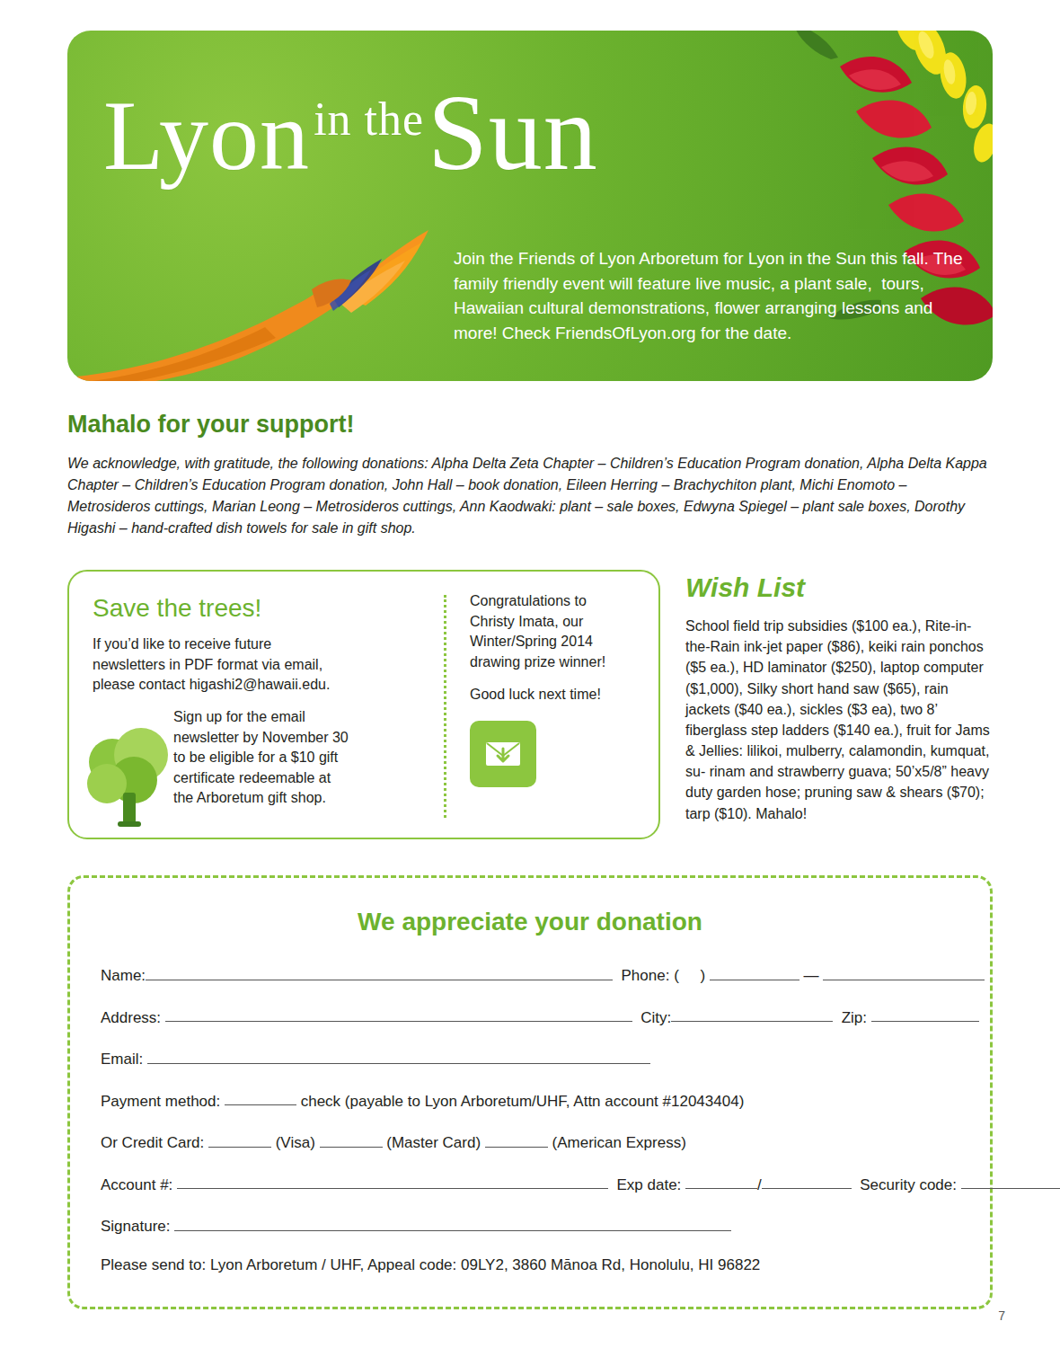Lyonin the Sun
Join the Friends of Lyon Arboretum for Lyon in the Sun this fall. The family friendly event will feature live music, a plant sale, tours, Hawaiian cultural demonstrations, flower arranging lessons and more! Check FriendsOfLyon.org for the date.
Mahalo for your support!
We acknowledge, with gratitude, the following donations: Alpha Delta Zeta Chapter – Children’s Education Program donation, Alpha Delta Kappa Chapter – Children’s Education Program donation, John Hall – book donation, Eileen Herring – Brachychiton plant, Michi Enomoto – Metrosideros cuttings, Marian Leong – Metrosideros cuttings, Ann Kaodwaki: plant – sale boxes, Edwyna Spiegel – plant sale boxes, Dorothy Higashi – hand-crafted dish towels for sale in gift shop.
Save the trees!
If you’d like to receive future
newsletters in PDF format via email,
please contact higashi2@hawaii.edu.
Sign up for the email
newsletter by November 30
to be eligible for a $10 gift
certificate redeemable at
the Arboretum gift shop.
Congratulations to
Christy Imata, our
Winter/Spring 2014
drawing prize winner!
Good luck next time!
Wish List
School field trip subsidies ($100 ea.), Rite-in-the-Rain ink-jet paper ($86), keiki rain ponchos ($5 ea.), HD laminator ($250), laptop computer ($1,000), Silky short hand saw ($65), rain jackets ($40 ea.), sickles ($3 ea), two 8’ fiberglass step ladders ($140 ea.), fruit for Jams & Jellies: lilikoi, mulberry, calamondin, kumquat, su- rinam and strawberry guava; 50’x5/8” heavy duty garden hose; pruning saw & shears ($70); tarp ($10). Mahalo!
We appreciate your donation
Name: Phone: ( ) —
Address: City: Zip:
Email:
Payment method: check (payable to Lyon Arboretum/UHF, Attn account #12043404)
Or Credit Card: (Visa) (Master Card) (American Express)
Account #: Exp date: / Security code:
Signature:
Please send to: Lyon Arboretum / UHF, Appeal code: 09LY2, 3860 Mānoa Rd, Honolulu, HI 96822
7